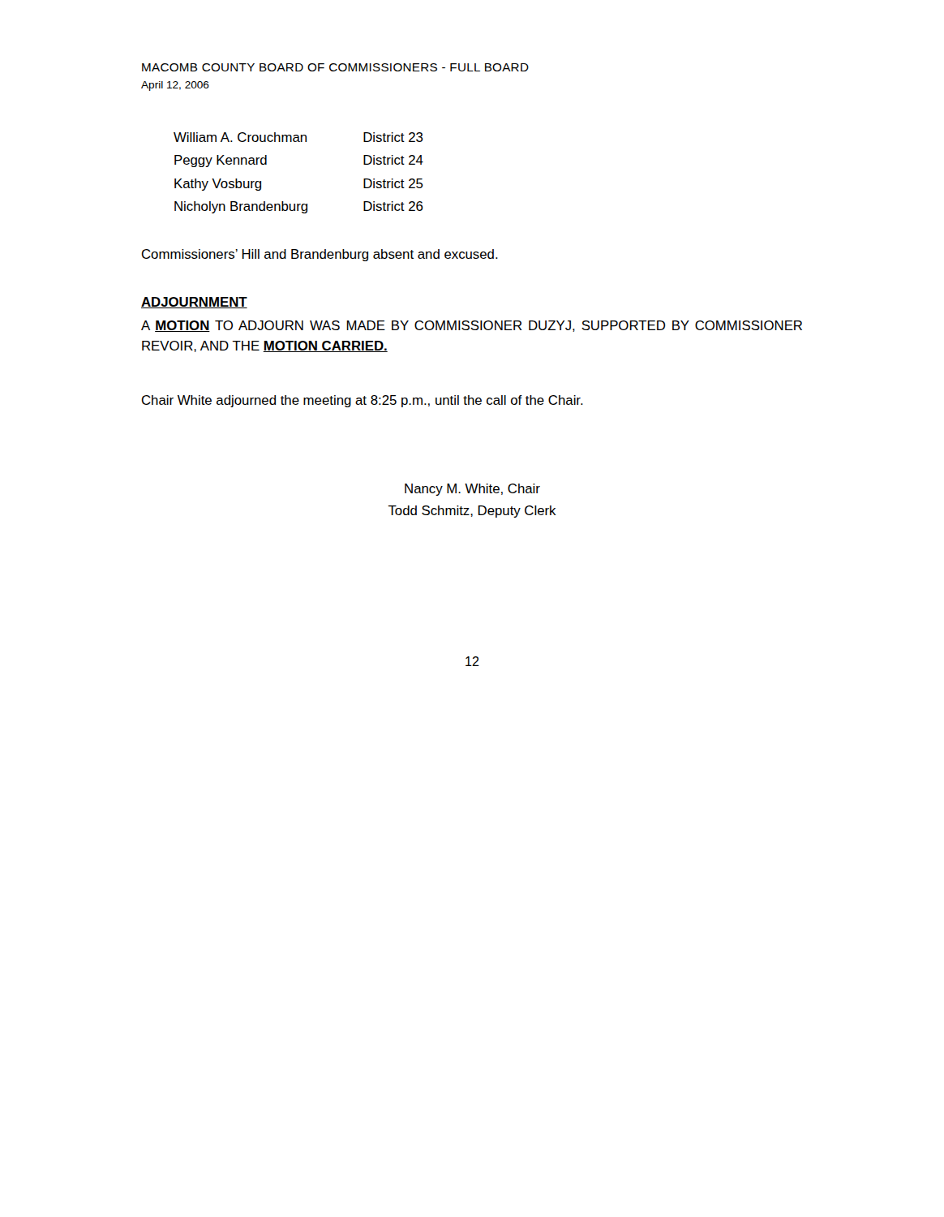MACOMB COUNTY BOARD OF COMMISSIONERS - FULL BOARD
April 12, 2006
| William A. Crouchman | District 23 |
| Peggy Kennard | District 24 |
| Kathy Vosburg | District 25 |
| Nicholyn Brandenburg | District 26 |
Commissioners’ Hill and Brandenburg absent and excused.
Adjournment
A MOTION TO ADJOURN WAS MADE BY COMMISSIONER DUZYJ, SUPPORTED BY COMMISSIONER REVOIR, AND THE MOTION CARRIED.
Chair White adjourned the meeting at 8:25 p.m., until the call of the Chair.
Nancy M. White, Chair
Todd Schmitz, Deputy Clerk
12